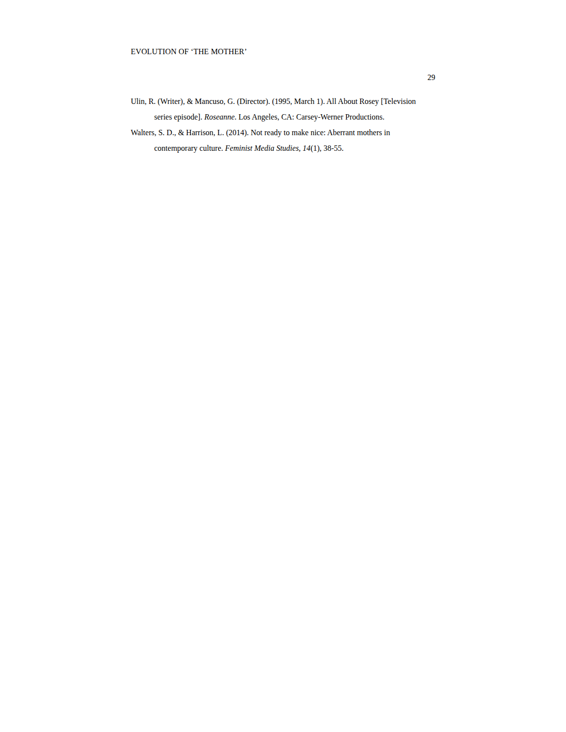Evolution of ‘The Mother’
29
Ulin, R. (Writer), & Mancuso, G. (Director). (1995, March 1). All About Rosey [Television series episode]. Roseanne. Los Angeles, CA: Carsey-Werner Productions.
Walters, S. D., & Harrison, L. (2014). Not ready to make nice: Aberrant mothers in contemporary culture. Feminist Media Studies, 14(1), 38-55.